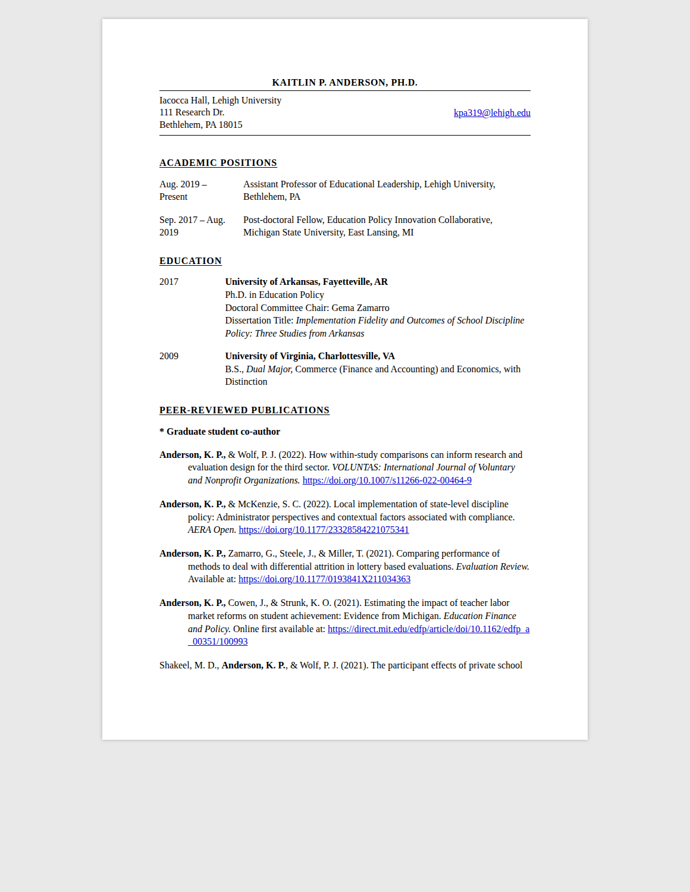KAITLIN P. ANDERSON, PH.D.
Iacocca Hall, Lehigh University
111 Research Dr.
Bethlehem, PA 18015
kpa319@lehigh.edu
ACADEMIC POSITIONS
| Aug. 2019 – Present | Assistant Professor of Educational Leadership, Lehigh University, Bethlehem, PA |
| Sep. 2017 – Aug. 2019 | Post-doctoral Fellow, Education Policy Innovation Collaborative, Michigan State University, East Lansing, MI |
EDUCATION
| 2017 | University of Arkansas, Fayetteville, AR Ph.D. in Education Policy Doctoral Committee Chair: Gema Zamarro Dissertation Title: Implementation Fidelity and Outcomes of School Discipline Policy: Three Studies from Arkansas |
| 2009 | University of Virginia, Charlottesville, VA B.S., Dual Major, Commerce (Finance and Accounting) and Economics, with Distinction |
PEER-REVIEWED PUBLICATIONS
* Graduate student co-author
Anderson, K. P., & Wolf, P. J. (2022). How within-study comparisons can inform research and evaluation design for the third sector. VOLUNTAS: International Journal of Voluntary and Nonprofit Organizations. https://doi.org/10.1007/s11266-022-00464-9
Anderson, K. P., & McKenzie, S. C. (2022). Local implementation of state-level discipline policy: Administrator perspectives and contextual factors associated with compliance. AERA Open. https://doi.org/10.1177/23328584221075341
Anderson, K. P., Zamarro, G., Steele, J., & Miller, T. (2021). Comparing performance of methods to deal with differential attrition in lottery based evaluations. Evaluation Review. Available at: https://doi.org/10.1177/0193841X211034363
Anderson, K. P., Cowen, J., & Strunk, K. O. (2021). Estimating the impact of teacher labor market reforms on student achievement: Evidence from Michigan. Education Finance and Policy. Online first available at: https://direct.mit.edu/edfp/article/doi/10.1162/edfp_a_00351/100993
Shakeel, M. D., Anderson, K. P., & Wolf, P. J. (2021). The participant effects of private school